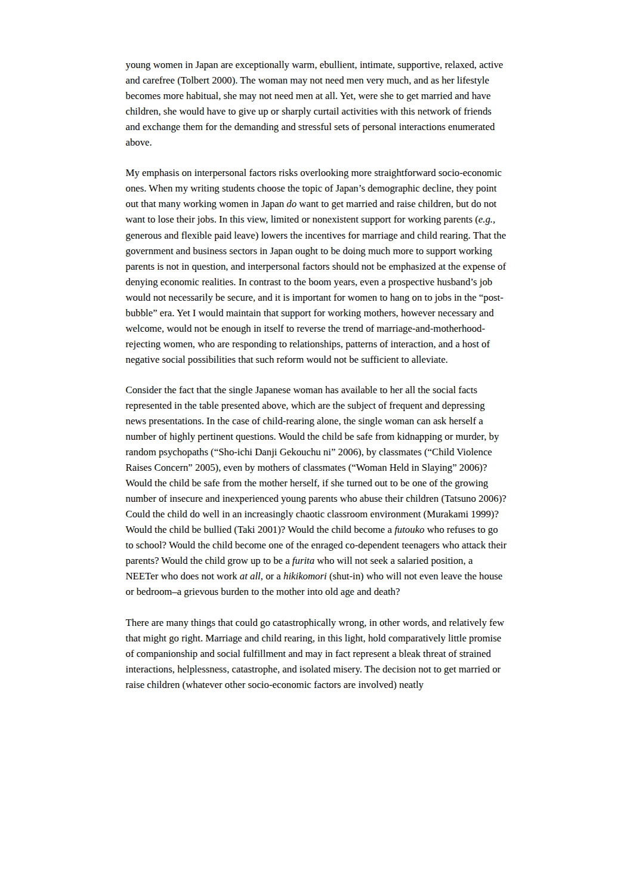young women in Japan are exceptionally warm, ebullient, intimate, supportive, relaxed, active and carefree (Tolbert 2000). The woman may not need men very much, and as her lifestyle becomes more habitual, she may not need men at all. Yet, were she to get married and have children, she would have to give up or sharply curtail activities with this network of friends and exchange them for the demanding and stressful sets of personal interactions enumerated above.
My emphasis on interpersonal factors risks overlooking more straightforward socio-economic ones. When my writing students choose the topic of Japan’s demographic decline, they point out that many working women in Japan do want to get married and raise children, but do not want to lose their jobs. In this view, limited or nonexistent support for working parents (e.g., generous and flexible paid leave) lowers the incentives for marriage and child rearing. That the government and business sectors in Japan ought to be doing much more to support working parents is not in question, and interpersonal factors should not be emphasized at the expense of denying economic realities. In contrast to the boom years, even a prospective husband’s job would not necessarily be secure, and it is important for women to hang on to jobs in the “post-bubble” era. Yet I would maintain that support for working mothers, however necessary and welcome, would not be enough in itself to reverse the trend of marriage-and-motherhood-rejecting women, who are responding to relationships, patterns of interaction, and a host of negative social possibilities that such reform would not be sufficient to alleviate.
Consider the fact that the single Japanese woman has available to her all the social facts represented in the table presented above, which are the subject of frequent and depressing news presentations. In the case of child-rearing alone, the single woman can ask herself a number of highly pertinent questions. Would the child be safe from kidnapping or murder, by random psychopaths (“Sho-ichi Danji Gekouchu ni” 2006), by classmates (“Child Violence Raises Concern” 2005), even by mothers of classmates (“Woman Held in Slaying” 2006)? Would the child be safe from the mother herself, if she turned out to be one of the growing number of insecure and inexperienced young parents who abuse their children (Tatsuno 2006)? Could the child do well in an increasingly chaotic classroom environment (Murakami 1999)? Would the child be bullied (Taki 2001)? Would the child become a futouko who refuses to go to school? Would the child become one of the enraged co-dependent teenagers who attack their parents? Would the child grow up to be a furita who will not seek a salaried position, a NEETer who does not work at all, or a hikikomori (shut-in) who will not even leave the house or bedroom–a grievous burden to the mother into old age and death?
There are many things that could go catastrophically wrong, in other words, and relatively few that might go right. Marriage and child rearing, in this light, hold comparatively little promise of companionship and social fulfillment and may in fact represent a bleak threat of strained interactions, helplessness, catastrophe, and isolated misery. The decision not to get married or raise children (whatever other socio-economic factors are involved) neatly